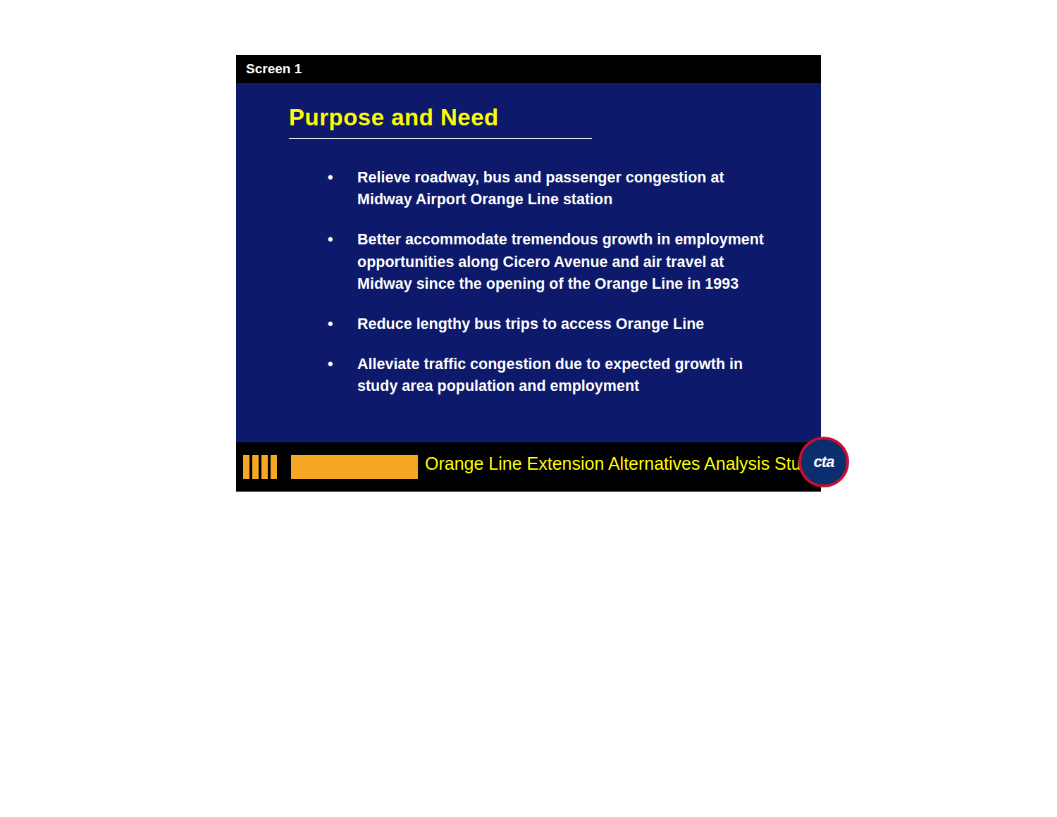Screen 1
Purpose and Need
Relieve roadway, bus and passenger congestion at Midway Airport Orange Line station
Better accommodate tremendous growth in employment opportunities along Cicero Avenue and air travel at Midway since the opening of the Orange Line in 1993
Reduce lengthy bus trips to access Orange Line
Alleviate traffic congestion due to expected growth in study area population and employment
Orange Line Extension Alternatives Analysis Study
cta